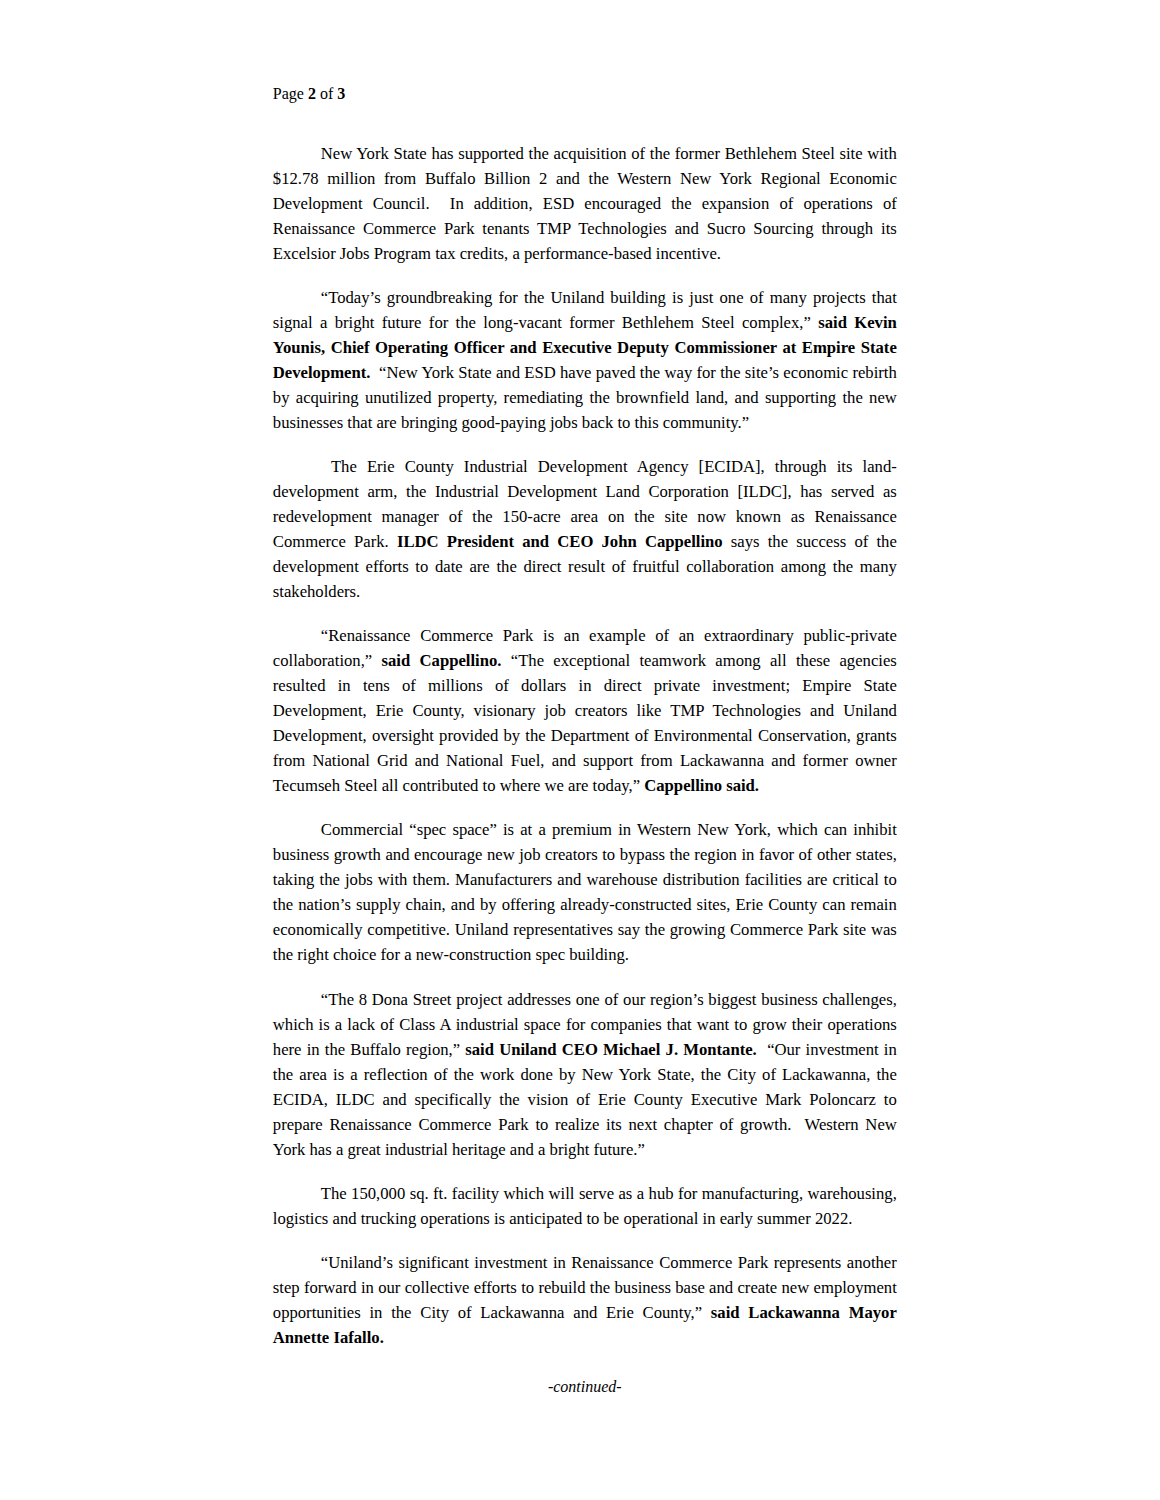Page 2 of 3
New York State has supported the acquisition of the former Bethlehem Steel site with $12.78 million from Buffalo Billion 2 and the Western New York Regional Economic Development Council. In addition, ESD encouraged the expansion of operations of Renaissance Commerce Park tenants TMP Technologies and Sucro Sourcing through its Excelsior Jobs Program tax credits, a performance-based incentive.
“Today’s groundbreaking for the Uniland building is just one of many projects that signal a bright future for the long-vacant former Bethlehem Steel complex,” said Kevin Younis, Chief Operating Officer and Executive Deputy Commissioner at Empire State Development. “New York State and ESD have paved the way for the site’s economic rebirth by acquiring unutilized property, remediating the brownfield land, and supporting the new businesses that are bringing good-paying jobs back to this community.”
The Erie County Industrial Development Agency [ECIDA], through its land-development arm, the Industrial Development Land Corporation [ILDC], has served as redevelopment manager of the 150-acre area on the site now known as Renaissance Commerce Park. ILDC President and CEO John Cappellino says the success of the development efforts to date are the direct result of fruitful collaboration among the many stakeholders.
“Renaissance Commerce Park is an example of an extraordinary public-private collaboration,” said Cappellino. “The exceptional teamwork among all these agencies resulted in tens of millions of dollars in direct private investment; Empire State Development, Erie County, visionary job creators like TMP Technologies and Uniland Development, oversight provided by the Department of Environmental Conservation, grants from National Grid and National Fuel, and support from Lackawanna and former owner Tecumseh Steel all contributed to where we are today,” Cappellino said.
Commercial “spec space” is at a premium in Western New York, which can inhibit business growth and encourage new job creators to bypass the region in favor of other states, taking the jobs with them. Manufacturers and warehouse distribution facilities are critical to the nation’s supply chain, and by offering already-constructed sites, Erie County can remain economically competitive. Uniland representatives say the growing Commerce Park site was the right choice for a new-construction spec building.
“The 8 Dona Street project addresses one of our region’s biggest business challenges, which is a lack of Class A industrial space for companies that want to grow their operations here in the Buffalo region,” said Uniland CEO Michael J. Montante. “Our investment in the area is a reflection of the work done by New York State, the City of Lackawanna, the ECIDA, ILDC and specifically the vision of Erie County Executive Mark Poloncarz to prepare Renaissance Commerce Park to realize its next chapter of growth. Western New York has a great industrial heritage and a bright future.”
The 150,000 sq. ft. facility which will serve as a hub for manufacturing, warehousing, logistics and trucking operations is anticipated to be operational in early summer 2022.
“Uniland’s significant investment in Renaissance Commerce Park represents another step forward in our collective efforts to rebuild the business base and create new employment opportunities in the City of Lackawanna and Erie County,” said Lackawanna Mayor Annette Iafallo.
-continued-